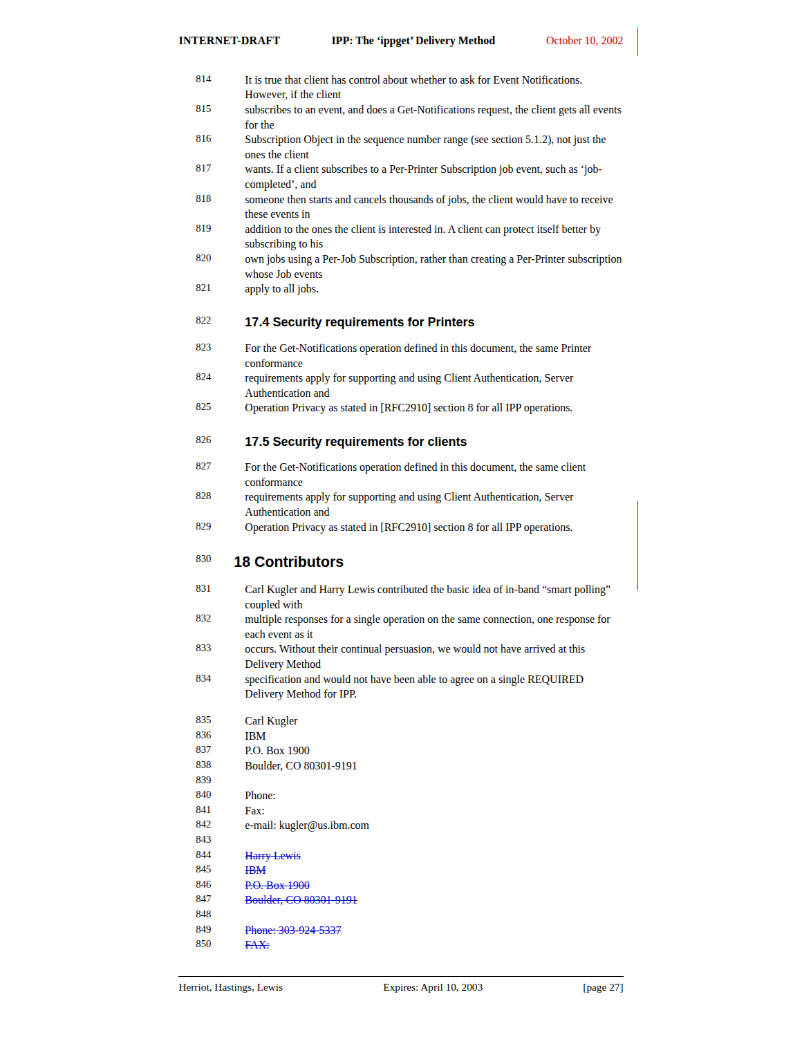INTERNET-DRAFT
IPP: The ‘ippget’ Delivery Method
October 10, 2002
814
It is true that client has control about whether to ask for Event Notifications. However, if the client
815
subscribes to an event, and does a Get-Notifications request, the client gets all events for the
816
Subscription Object in the sequence number range (see section 5.1.2), not just the ones the client
817
wants. If a client subscribes to a Per-Printer Subscription job event, such as ‘job-completed’, and
818
someone then starts and cancels thousands of jobs, the client would have to receive these events in
819
addition to the ones the client is interested in. A client can protect itself better by subscribing to his
820
own jobs using a Per-Job Subscription, rather than creating a Per-Printer subscription whose Job events
821
apply to all jobs.
822
17.4 Security requirements for Printers
823
For the Get-Notifications operation defined in this document, the same Printer conformance
824
requirements apply for supporting and using Client Authentication, Server Authentication and
825
Operation Privacy as stated in [RFC2910] section 8 for all IPP operations.
826
17.5 Security requirements for clients
827
For the Get-Notifications operation defined in this document, the same client conformance
828
requirements apply for supporting and using Client Authentication, Server Authentication and
829
Operation Privacy as stated in [RFC2910] section 8 for all IPP operations.
830
18 Contributors
831
Carl Kugler and Harry Lewis contributed the basic idea of in-band “smart polling” coupled with
832
multiple responses for a single operation on the same connection, one response for each event as it
833
occurs. Without their continual persuasion, we would not have arrived at this Delivery Method
834
specification and would not have been able to agree on a single REQUIRED Delivery Method for IPP.
835
Carl Kugler
836
IBM
837
P.O. Box 1900
838
Boulder, CO 80301-9191
839
840
Phone:
841
Fax:
842
e-mail: kugler@us.ibm.com
843
844
Harry Lewis
845
IBM
846
P.O. Box 1900
847
Boulder, CO 80301-9191
848
849
Phone: 303-924-5337
850
FAX:
Herriot, Hastings, Lewis
Expires: April 10, 2003
[page 27]